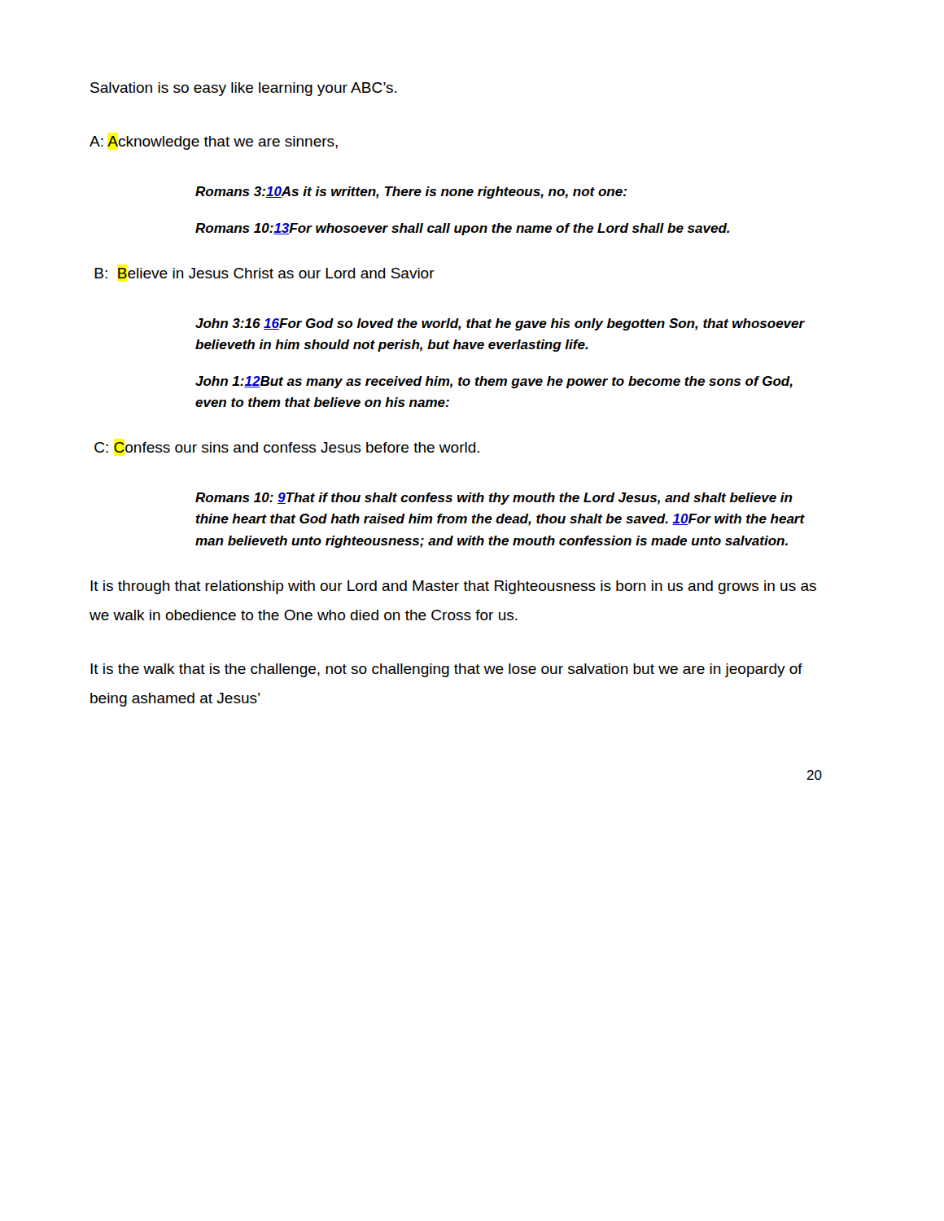Salvation is so easy like learning your ABC’s.
A: Acknowledge that we are sinners,
Romans 3:10 As it is written, There is none righteous, no, not one:
Romans 10:13 For whosoever shall call upon the name of the Lord shall be saved.
B: Believe in Jesus Christ as our Lord and Savior
John 3:16 16 For God so loved the world, that he gave his only begotten Son, that whosoever believeth in him should not perish, but have everlasting life.
John 1:12 But as many as received him, to them gave he power to become the sons of God, even to them that believe on his name:
C: Confess our sins and confess Jesus before the world.
Romans 10: 9 That if thou shalt confess with thy mouth the Lord Jesus, and shalt believe in thine heart that God hath raised him from the dead, thou shalt be saved. 10 For with the heart man believeth unto righteousness; and with the mouth confession is made unto salvation.
It is through that relationship with our Lord and Master that Righteousness is born in us and grows in us as we walk in obedience to the One who died on the Cross for us.
It is the walk that is the challenge, not so challenging that we lose our salvation but we are in jeopardy of being ashamed at Jesus’
20